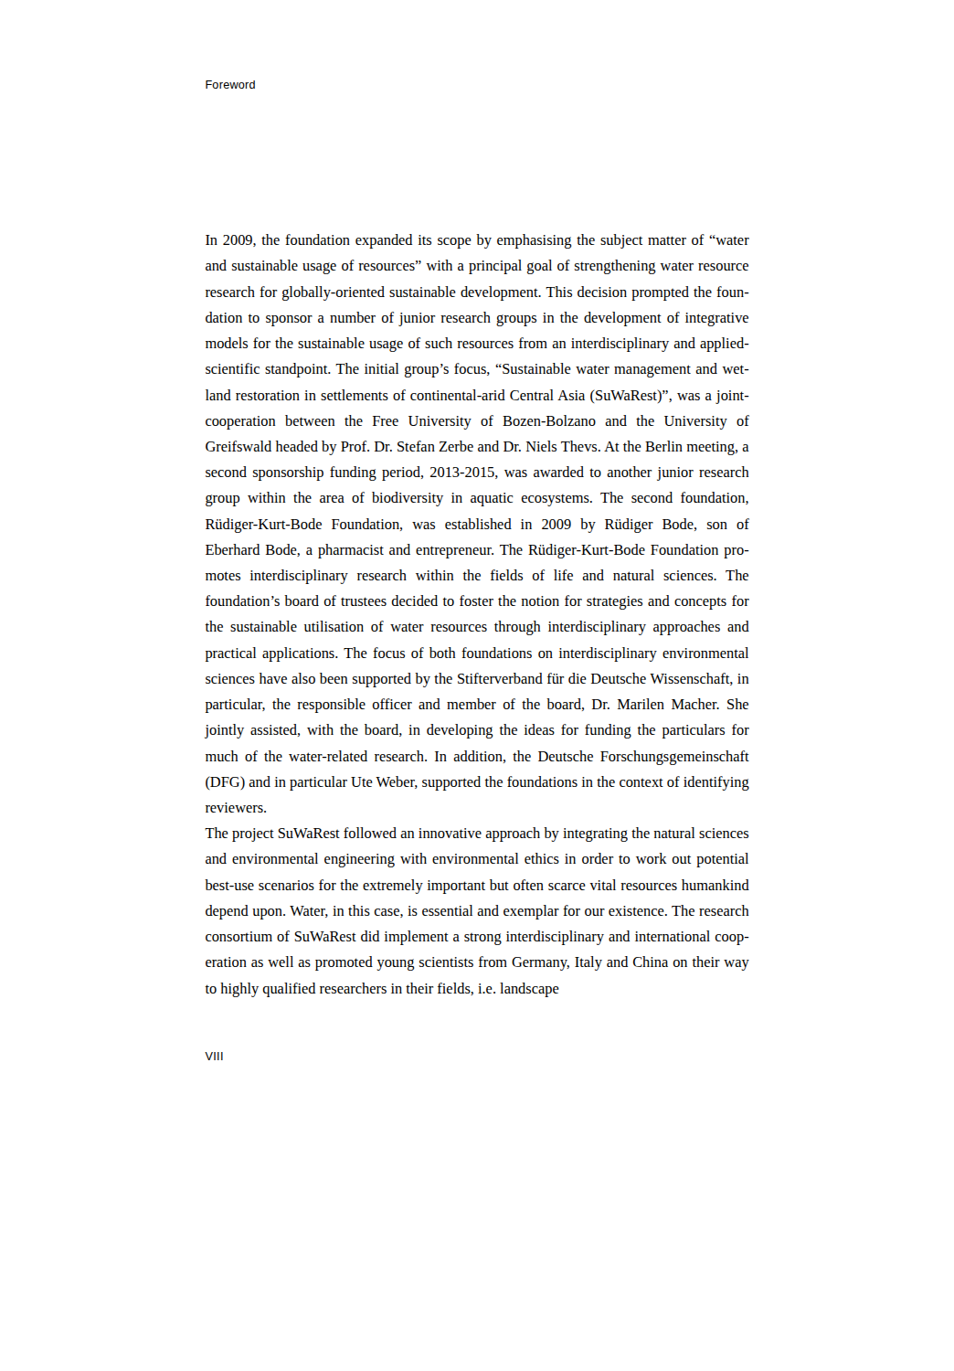Foreword
In 2009, the foundation expanded its scope by emphasising the subject matter of “water and sustainable usage of resources” with a principal goal of strengthening water resource research for globally-oriented sustainable development. This decision prompted the foundation to sponsor a number of junior research groups in the development of integrative models for the sustainable usage of such resources from an interdisciplinary and applied-scientific standpoint. The initial group’s focus, “Sustainable water management and wetland restoration in settlements of continental-arid Central Asia (SuWaRest)”, was a joint-cooperation between the Free University of Bozen-Bolzano and the University of Greifswald headed by Prof. Dr. Stefan Zerbe and Dr. Niels Thevs. At the Berlin meeting, a second sponsorship funding period, 2013-2015, was awarded to another junior research group within the area of biodiversity in aquatic ecosystems. The second foundation, Rüdiger-Kurt-Bode Foundation, was established in 2009 by Rüdiger Bode, son of Eberhard Bode, a pharmacist and entrepreneur. The Rüdiger-Kurt-Bode Foundation promotes interdisciplinary research within the fields of life and natural sciences. The foundation’s board of trustees decided to foster the notion for strategies and concepts for the sustainable utilisation of water resources through interdisciplinary approaches and practical applications. The focus of both foundations on interdisciplinary environmental sciences have also been supported by the Stifterverband für die Deutsche Wissenschaft, in particular, the responsible officer and member of the board, Dr. Marilen Macher. She jointly assisted, with the board, in developing the ideas for funding the particulars for much of the water-related research. In addition, the Deutsche Forschungsgemeinschaft (DFG) and in particular Ute Weber, supported the foundations in the context of identifying reviewers.
The project SuWaRest followed an innovative approach by integrating the natural sciences and environmental engineering with environmental ethics in order to work out potential best-use scenarios for the extremely important but often scarce vital resources humankind depend upon. Water, in this case, is essential and exemplar for our existence. The research consortium of SuWaRest did implement a strong interdisciplinary and international cooperation as well as promoted young scientists from Germany, Italy and China on their way to highly qualified researchers in their fields, i.e. landscape
VIII